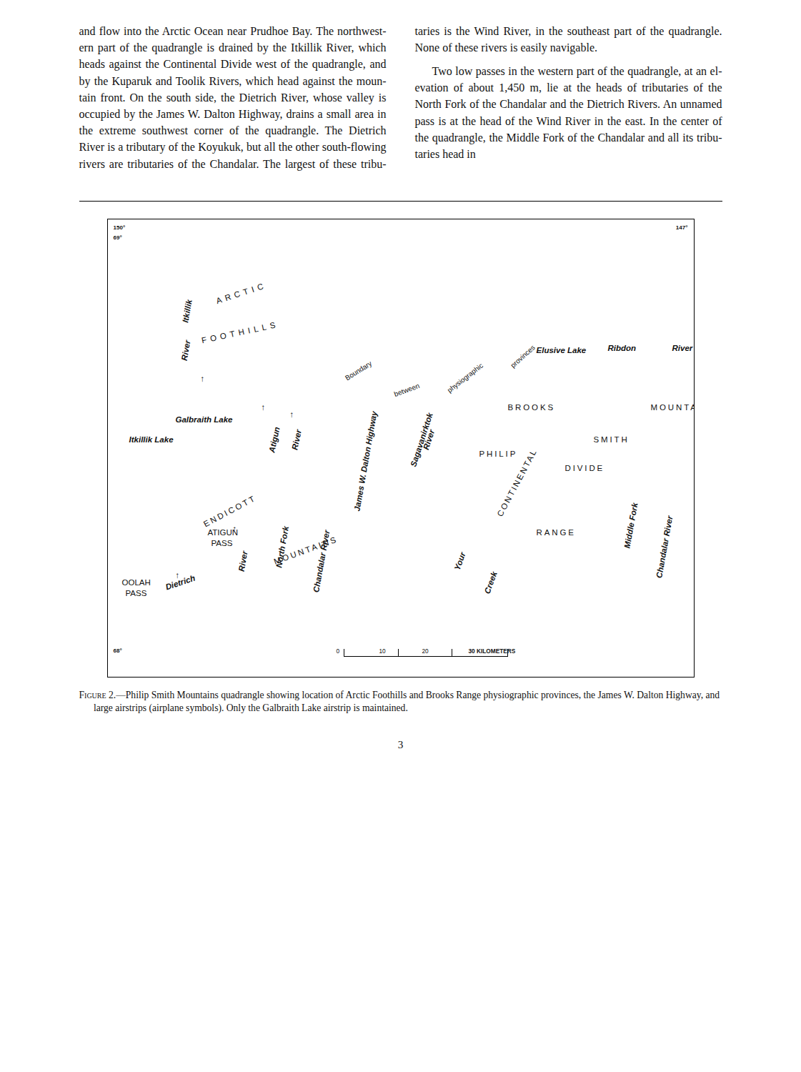and flow into the Arctic Ocean near Prudhoe Bay. The northwestern part of the quadrangle is drained by the Itkillik River, which heads against the Continental Divide west of the quadrangle, and by the Kuparuk and Toolik Rivers, which head against the mountain front. On the south side, the Dietrich River, whose valley is occupied by the James W. Dalton Highway, drains a small area in the extreme southwest corner of the quadrangle. The Dietrich River is a tributary of the Koyukuk, but all the other south-flowing rivers are tributaries of the Chandalar. The largest of these tributaries is the Wind River, in the southeast part of the quadrangle. None of these rivers is easily navigable.
Two low passes in the western part of the quadrangle, at an elevation of about 1,450 m, lie at the heads of tributaries of the North Fork of the Chandalar and the Dietrich Rivers. An unnamed pass is at the head of the Wind River in the east. In the center of the quadrangle, the Middle Fork of the Chandalar and all its tributaries head in
150° 69° 147° 68° ARCTIC FOOTHILLS Boundary between physiographic provinces Elusive Lake Ribdon River Itkillik River Itkillik Lake Galbraith Lake Atigun River James W. Dalton Highway Sagavanirktok River BROOKS MOUNTAINS PHILIP SMITH DIVIDE CONTINENTAL RANGE ENDICOTT MOUNTAINS ATIGUN PASS OOLAH PASS Dietrich River North Fork Chandalar River Your Creek Middle Fork Chandalar River Wind River ↑ ↑ ↑ ↑ ↑
0 10 20 30 KILOMETERS
Figure 2.—Philip Smith Mountains quadrangle showing location of Arctic Foothills and Brooks Range physiographic provinces, the James W. Dalton Highway, and large airstrips (airplane symbols). Only the Galbraith Lake airstrip is maintained.
3